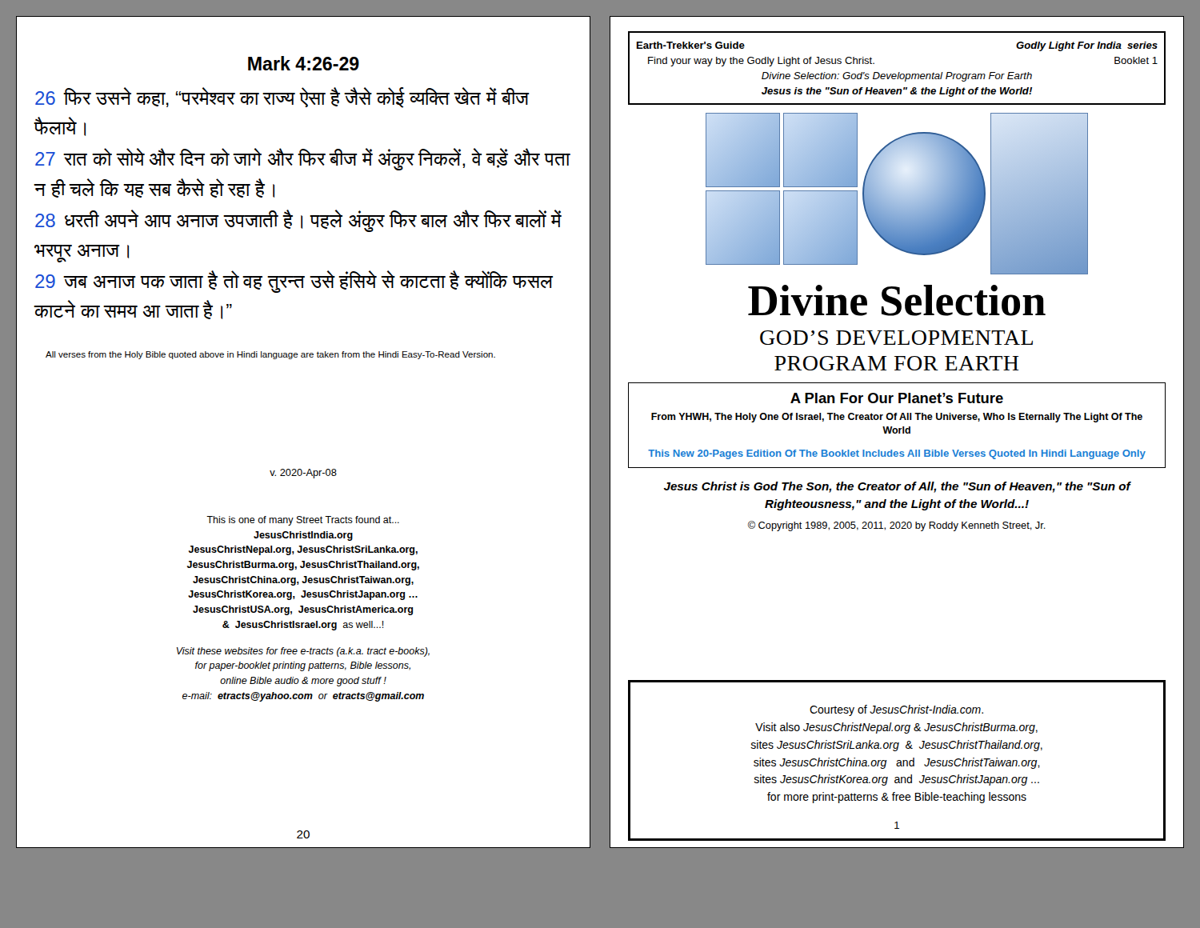Mark 4:26-29
26 फिर उसने कहा, “परमेश्वर का राज्य ऐसा है जैसे कोई व्यक्ति खेत में बीज फैलाये।
27 रात को सोये और दिन को जागे और फिर बीज में अंकुर निकलें, वे बड़ें और पता न ही चले कि यह सब कैसे हो रहा है।
28 धरती अपने आप अनाज उपजाती है। पहले अंकुर फिर बाल और फिर बालों में भरपूर अनाज।
29 जब अनाज पक जाता है तो वह तुरन्त उसे हंसिये से काटता है क्योंकि फसल काटने का समय आ जाता है।”
All verses from the Holy Bible quoted above in Hindi language are taken from the Hindi Easy-To-Read Version.
v. 2020-Apr-08
This is one of many Street Tracts found at...
JesusChristIndia.org
JesusChristNepal.org, JesusChristSriLanka.org,
JesusChristBurma.org, JesusChristThailand.org,
JesusChristChina.org, JesusChristTaiwan.org,
JesusChristKorea.org, JesusChristJapan.org …
JesusChristUSA.org, JesusChristAmerica.org
& JesusChristIsrael.org as well...!
Visit these websites for free e-tracts (a.k.a. tract e-books),
for paper-booklet printing patterns, Bible lessons,
online Bible audio & more good stuff !
e-mail: etracts@yahoo.com or etracts@gmail.com
20
Earth-Trekker's Guide Godly Light For India series
Find your way by the Godly Light of Jesus Christ. Booklet 1
Divine Selection: God's Developmental Program For Earth
Jesus is the "Sun of Heaven" & the Light of the World!
Divine Selection
GOD’S DEVELOPMENTAL
PROGRAM FOR EARTH
A Plan For Our Planet’s Future
From YHWH, The Holy One Of Israel, The Creator Of All The Universe, Who Is Eternally The Light Of The World
This New 20-Pages Edition Of The Booklet Includes All Bible Verses Quoted In Hindi Language Only
Jesus Christ is God The Son, the Creator of All, the "Sun of Heaven," the "Sun of Righteousness," and the Light of the World...!
© Copyright 1989, 2005, 2011, 2020 by Roddy Kenneth Street, Jr.
Courtesy of JesusChrist-India.com.
Visit also JesusChristNepal.org & JesusChristBurma.org,
sites JesusChristSriLanka.org & JesusChristThailand.org,
sites JesusChristChina.org and JesusChristTaiwan.org,
sites JesusChristKorea.org and JesusChristJapan.org ...
for more print-patterns & free Bible-teaching lessons
1